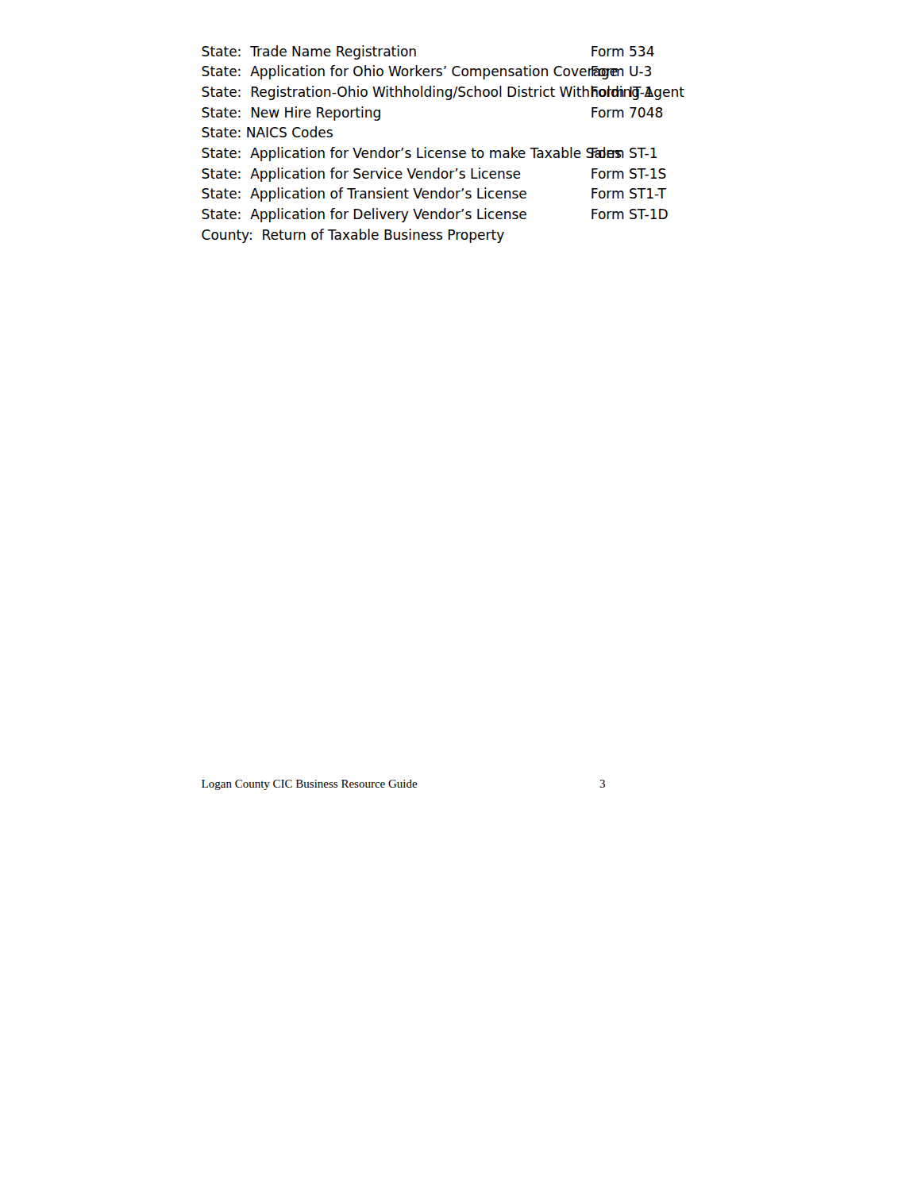| State: Trade Name Registration | Form 534 |
| State: Application for Ohio Workers’ Compensation Coverage | Form U-3 |
| State: Registration-Ohio Withholding/School District Withholding Agent | Form IT-1 |
| State: New Hire Reporting | Form 7048 |
| State: NAICS Codes | |
| State: Application for Vendor’s License to make Taxable Sales | Form ST-1 |
| State: Application for Service Vendor’s License | Form ST-1S |
| State: Application of Transient Vendor’s License | Form ST1-T |
| State: Application for Delivery Vendor’s License | Form ST-1D |
| County: Return of Taxable Business Property | |
Logan County CIC Business Resource Guide 3